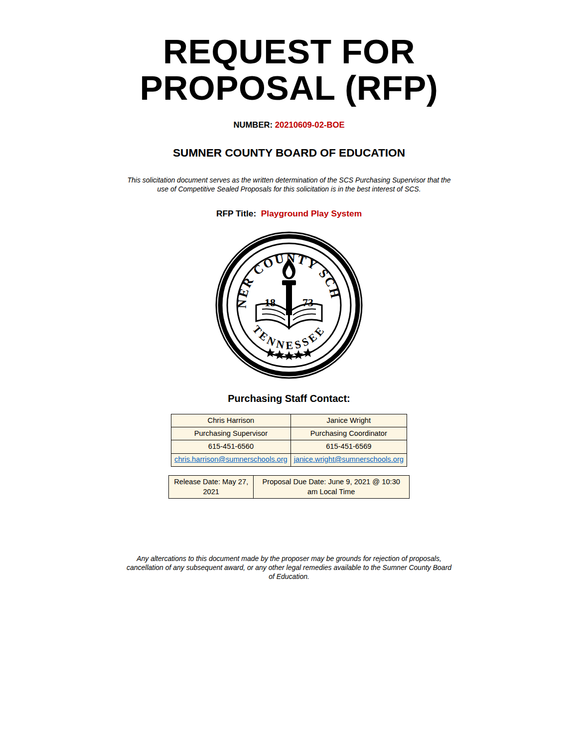REQUEST FOR PROPOSAL (RFP)
NUMBER: 20210609-02-BOE
SUMNER COUNTY BOARD OF EDUCATION
This solicitation document serves as the written determination of the SCS Purchasing Supervisor that the use of Competitive Sealed Proposals for this solicitation is in the best interest of SCS.
RFP Title: Playground Play System
SUMNER COUNTY SCHOOLS TENNESSEE 18 73
Purchasing Staff Contact:
| Chris Harrison | Janice Wright |
| Purchasing Supervisor | Purchasing Coordinator |
| 615-451-6560 | 615-451-6569 |
| chris.harrison@sumnerschools.org | janice.wright@sumnerschools.org |
| Release Date: May 27, 2021 | Proposal Due Date: June 9, 2021 @ 10:30 am Local Time |
Any altercations to this document made by the proposer may be grounds for rejection of proposals, cancellation of any subsequent award, or any other legal remedies available to the Sumner County Board of Education.